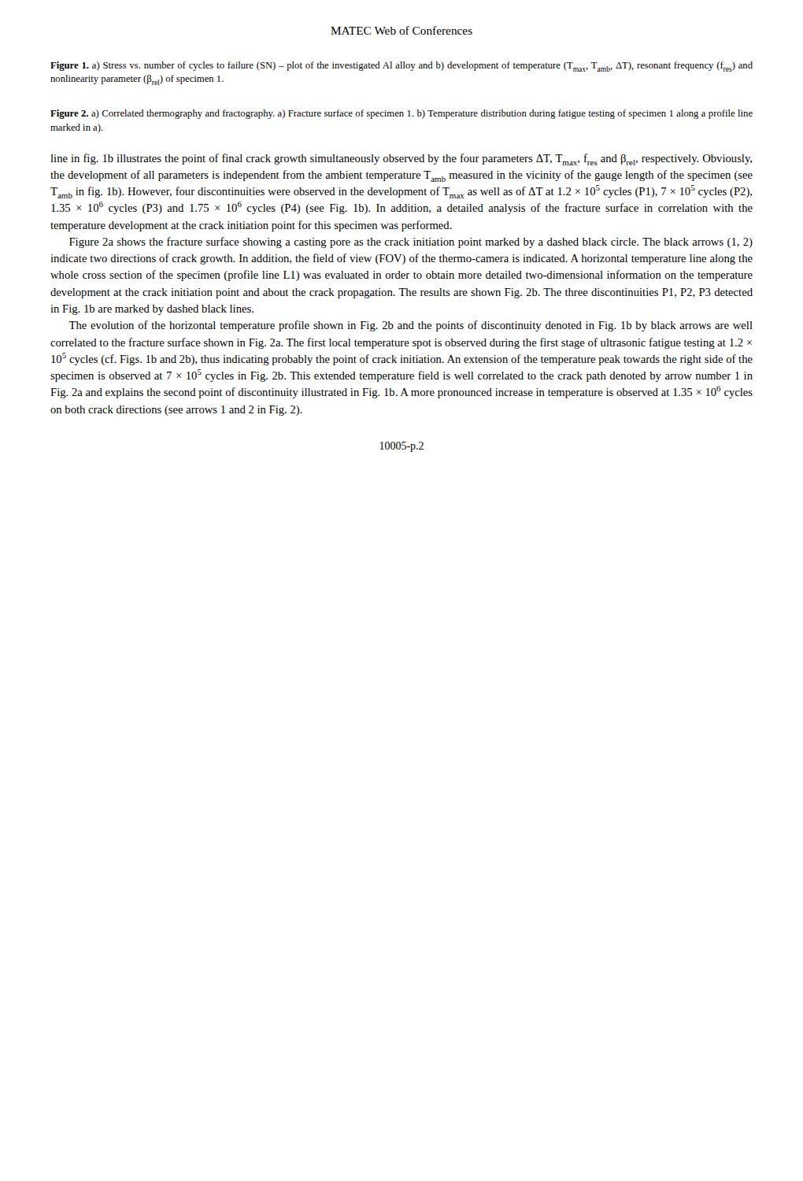MATEC Web of Conferences
Figure 1. a) Stress vs. number of cycles to failure (SN) – plot of the investigated Al alloy and b) development of temperature (Tmax, Tamb, ΔT), resonant frequency (fres) and nonlinearity parameter (βrel) of specimen 1.
Figure 2. a) Correlated thermography and fractography. a) Fracture surface of specimen 1. b) Temperature distribution during fatigue testing of specimen 1 along a profile line marked in a).
line in fig. 1b illustrates the point of final crack growth simultaneously observed by the four parameters ΔT, Tmax, fres and βrel, respectively. Obviously, the development of all parameters is independent from the ambient temperature Tamb measured in the vicinity of the gauge length of the specimen (see Tamb in fig. 1b). However, four discontinuities were observed in the development of Tmax as well as of ΔT at 1.2 × 105 cycles (P1), 7 × 105 cycles (P2), 1.35 × 106 cycles (P3) and 1.75 × 106 cycles (P4) (see Fig. 1b). In addition, a detailed analysis of the fracture surface in correlation with the temperature development at the crack initiation point for this specimen was performed.
Figure 2a shows the fracture surface showing a casting pore as the crack initiation point marked by a dashed black circle. The black arrows (1, 2) indicate two directions of crack growth. In addition, the field of view (FOV) of the thermo-camera is indicated. A horizontal temperature line along the whole cross section of the specimen (profile line L1) was evaluated in order to obtain more detailed two-dimensional information on the temperature development at the crack initiation point and about the crack propagation. The results are shown Fig. 2b. The three discontinuities P1, P2, P3 detected in Fig. 1b are marked by dashed black lines.
The evolution of the horizontal temperature profile shown in Fig. 2b and the points of discontinuity denoted in Fig. 1b by black arrows are well correlated to the fracture surface shown in Fig. 2a. The first local temperature spot is observed during the first stage of ultrasonic fatigue testing at 1.2 × 105 cycles (cf. Figs. 1b and 2b), thus indicating probably the point of crack initiation. An extension of the temperature peak towards the right side of the specimen is observed at 7 × 105 cycles in Fig. 2b. This extended temperature field is well correlated to the crack path denoted by arrow number 1 in Fig. 2a and explains the second point of discontinuity illustrated in Fig. 1b. A more pronounced increase in temperature is observed at 1.35 × 106 cycles on both crack directions (see arrows 1 and 2 in Fig. 2).
10005-p.2